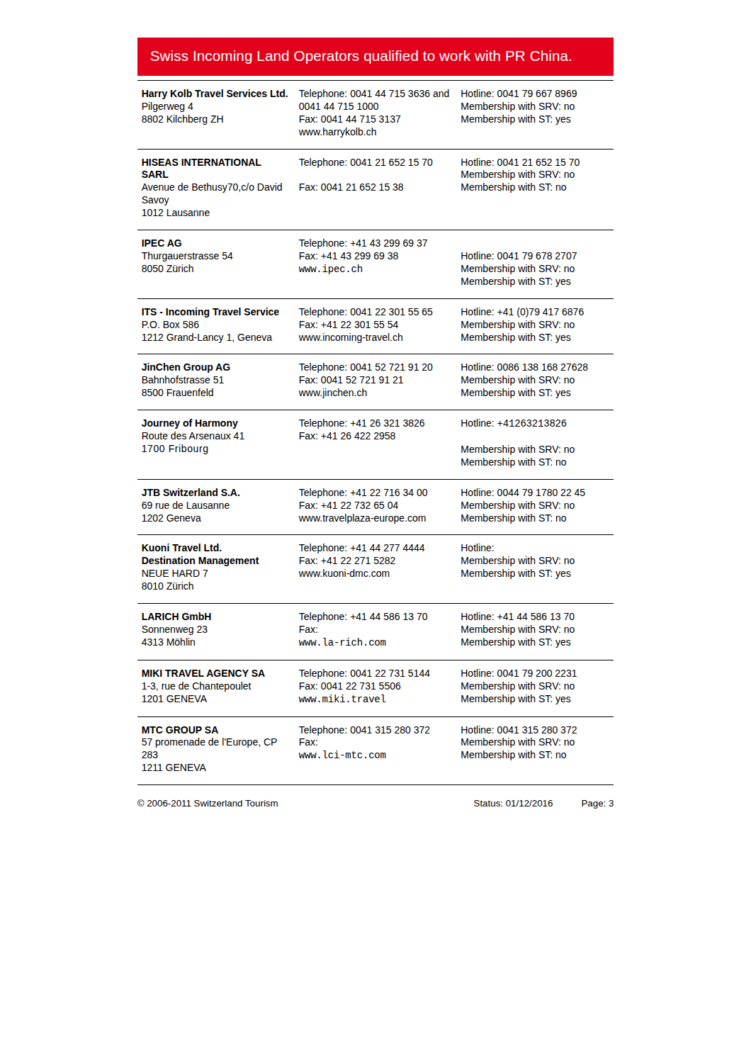Swiss Incoming Land Operators qualified to work with PR China.
| Harry Kolb Travel Services Ltd. Pilgerweg 4 8802 Kilchberg ZH | Telephone: 0041 44 715 3636 and 0041 44 715 1000 Fax: 0041 44 715 3137 www.harrykolb.ch | Hotline: 0041 79 667 8969 Membership with SRV: no Membership with ST: yes |
| HISEAS INTERNATIONAL SARL Avenue de Bethusy70,c/o David Savoy 1012 Lausanne | Telephone: 0041 21 652 15 70 Fax: 0041 21 652 15 38 | Hotline: 0041 21 652 15 70 Membership with SRV: no Membership with ST: no |
| IPEC AG Thurgauerstrasse 54 8050 Zürich | Telephone: +41 43 299 69 37 Fax: +41 43 299 69 38 www.ipec.ch | Hotline: 0041 79 678 2707 Membership with SRV: no Membership with ST: yes |
| ITS - Incoming Travel Service P.O. Box 586 1212 Grand-Lancy 1, Geneva | Telephone: 0041 22 301 55 65 Fax: +41 22 301 55 54 www.incoming-travel.ch | Hotline: +41 (0)79 417 6876 Membership with SRV: no Membership with ST: yes |
| JinChen Group AG Bahnhofstrasse 51 8500 Frauenfeld | Telephone: 0041 52 721 91 20 Fax: 0041 52 721 91 21 www.jinchen.ch | Hotline: 0086 138 168 27628 Membership with SRV: no Membership with ST: yes |
| Journey of Harmony Route des Arsenaux 41 1700 Fribourg | Telephone: +41 26 321 3826 Fax: +41 26 422 2958 | Hotline: +41263213826 Membership with SRV: no Membership with ST: no |
| JTB Switzerland S.A. 69 rue de Lausanne 1202 Geneva | Telephone: +41 22 716 34 00 Fax: +41 22 732 65 04 www.travelplaza-europe.com | Hotline: 0044 79 1780 22 45 Membership with SRV: no Membership with ST: no |
| Kuoni Travel Ltd. Destination Management NEUE HARD 7 8010 Zürich | Telephone: +41 44 277 4444 Fax: +41 22 271 5282 www.kuoni-dmc.com | Hotline: Membership with SRV: no Membership with ST: yes |
| LARICH GmbH Sonnenweg 23 4313 Möhlin | Telephone: +41 44 586 13 70 Fax: www.la-rich.com | Hotline: +41 44 586 13 70 Membership with SRV: no Membership with ST: yes |
| MIKI TRAVEL AGENCY SA 1-3, rue de Chantepoulet 1201 GENEVA | Telephone: 0041 22 731 5144 Fax: 0041 22 731 5506 www.miki.travel | Hotline: 0041 79 200 2231 Membership with SRV: no Membership with ST: yes |
| MTC GROUP SA 57 promenade de l'Europe, CP 283 1211 GENEVA | Telephone: 0041 315 280 372 Fax: www.lci-mtc.com | Hotline: 0041 315 280 372 Membership with SRV: no Membership with ST: no |
© 2006-2011 Switzerland Tourism
Status: 01/12/2016
Page: 3